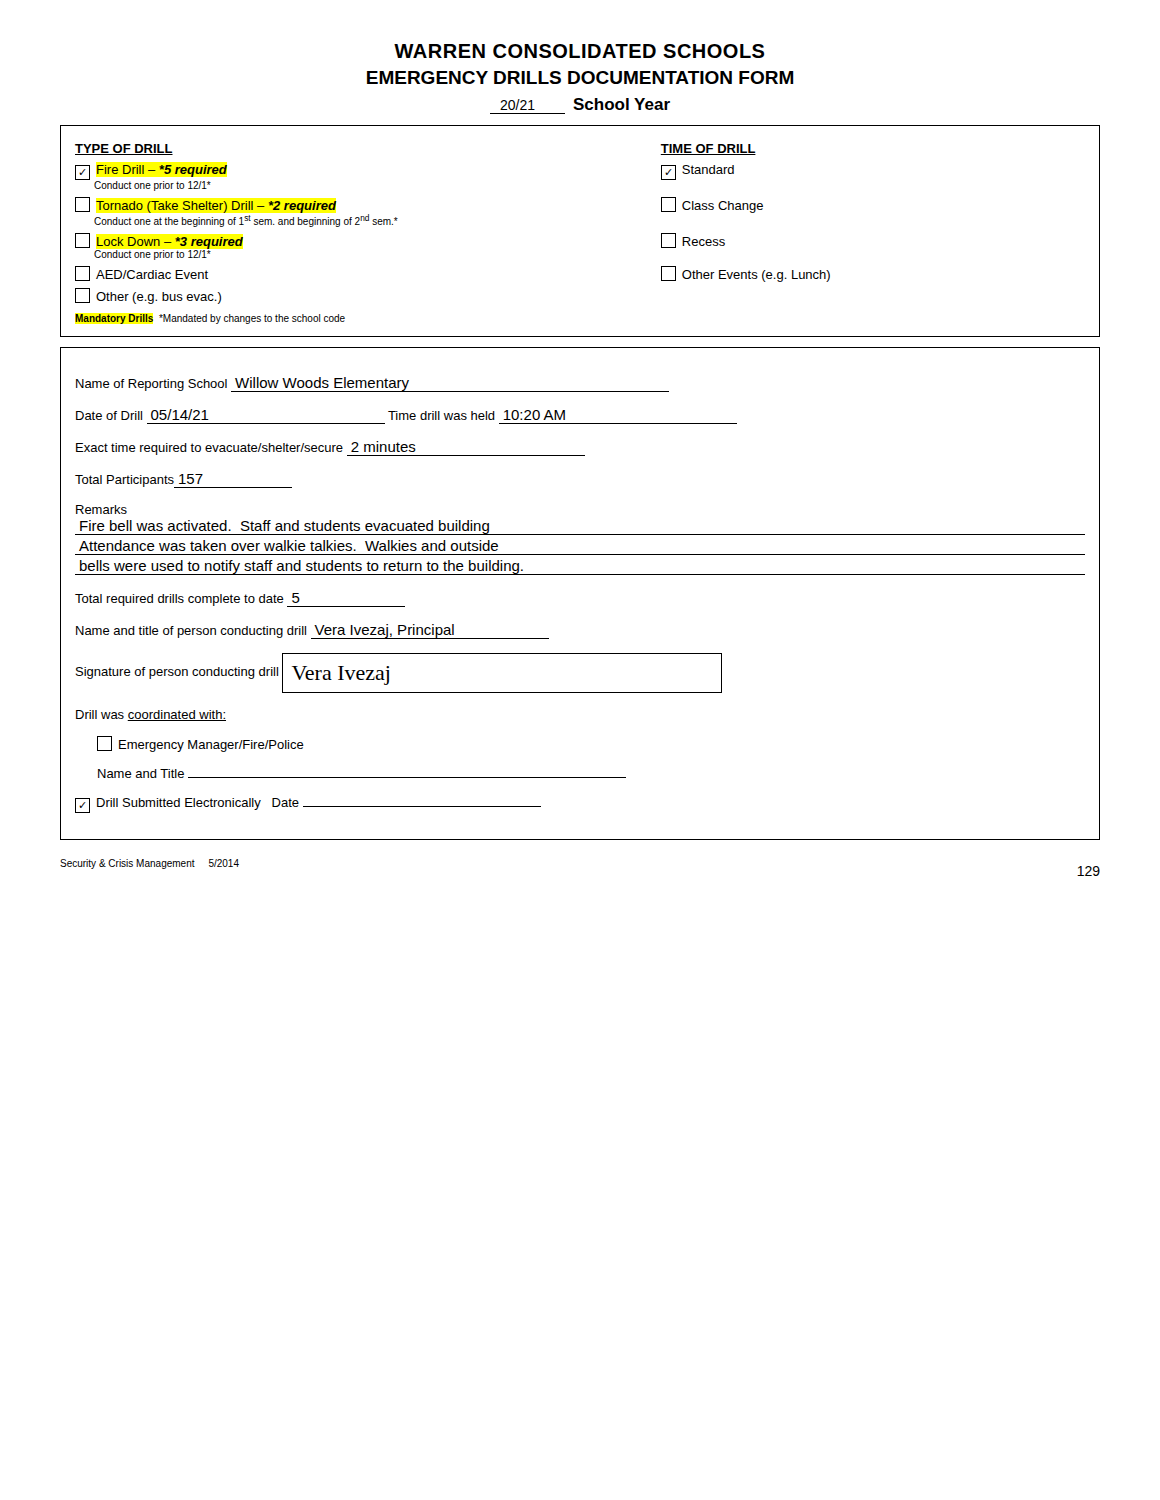WARREN CONSOLIDATED SCHOOLS
EMERGENCY DRILLS DOCUMENTATION FORM
20/21 School Year
| TYPE OF DRILL | TIME OF DRILL |
| ✓ Fire Drill – *5 required Conduct one prior to 12/1* | ✓ Standard |
| Tornado (Take Shelter) Drill – *2 required Conduct one at the beginning of 1 st sem. and beginning of 2 nd sem.* | Class Change |
| Lock Down – *3 required Conduct one prior to 12/1* | Recess |
| AED/Cardiac Event | Other Events (e.g. Lunch) |
| Other (e.g. bus evac.) | |
Mandatory Drills *Mandated by changes to the school code
Name of Reporting School Willow Woods Elementary
Date of Drill 05/14/21 Time drill was held 10:20 AM
Exact time required to evacuate/shelter/secure 2 minutes
Total Participants157
RemarksFire bell was activated. Staff and students evacuated building Attendance was taken over walkie talkies. Walkies and outside bells were used to notify staff and students to return to the building.
Total required drills complete to date 5
Name and title of person conducting drill Vera Ivezaj, Principal
Signature of person conducting drill Vera Ivezaj
Drill was coordinated with:
Emergency Manager/Fire/Police
Name and Title
✓Drill Submitted Electronically Date
Security & Crisis Management 5/2014
129